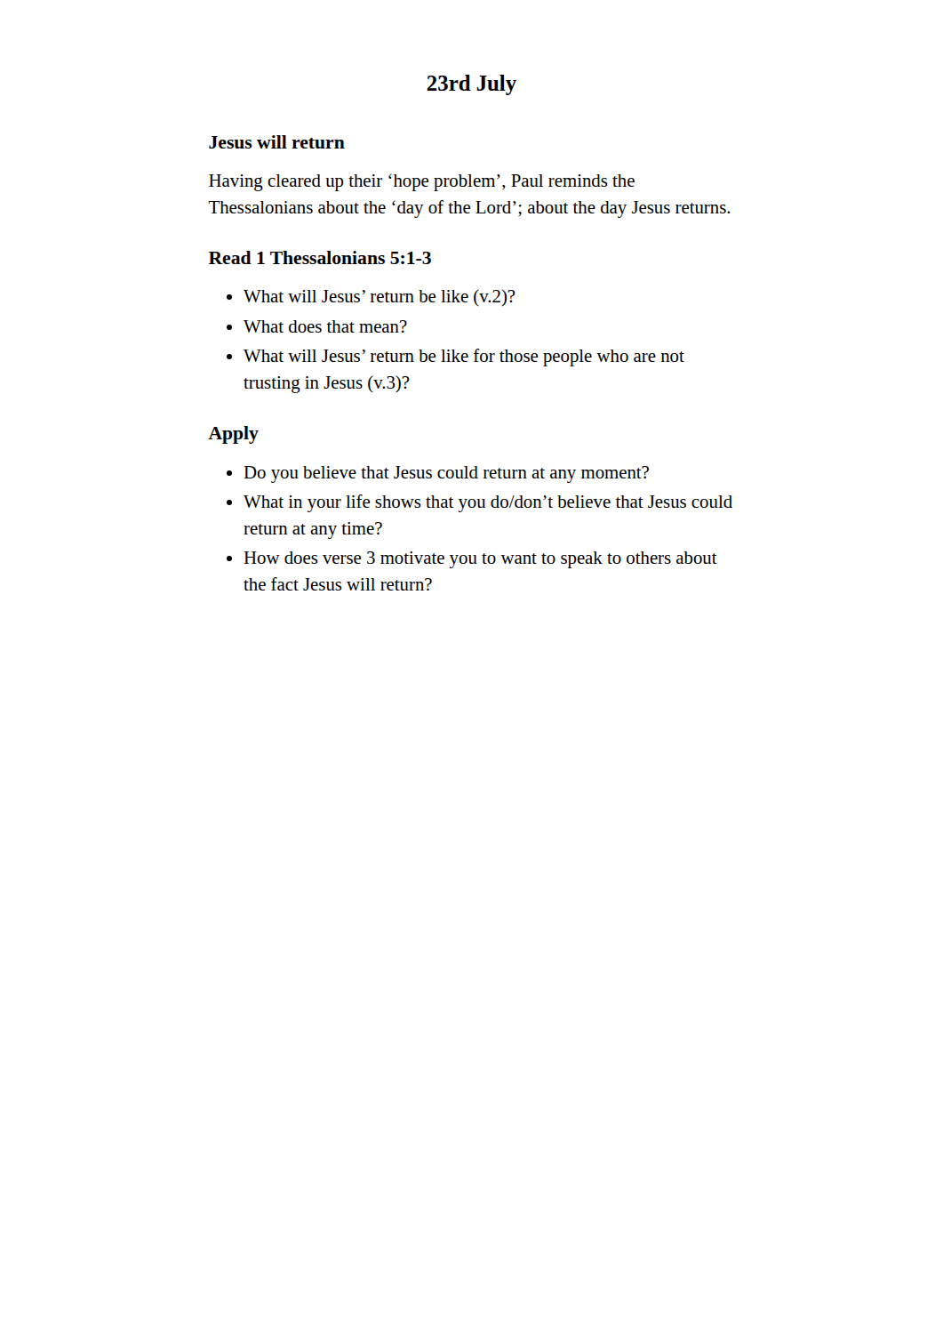23rd July
Jesus will return
Having cleared up their ‘hope problem’, Paul reminds the Thessalonians about the ‘day of the Lord’; about the day Jesus returns.
Read 1 Thessalonians 5:1-3
What will Jesus’ return be like (v.2)?
What does that mean?
What will Jesus’ return be like for those people who are not trusting in Jesus (v.3)?
Apply
Do you believe that Jesus could return at any moment?
What in your life shows that you do/don’t believe that Jesus could return at any time?
How does verse 3 motivate you to want to speak to others about the fact Jesus will return?